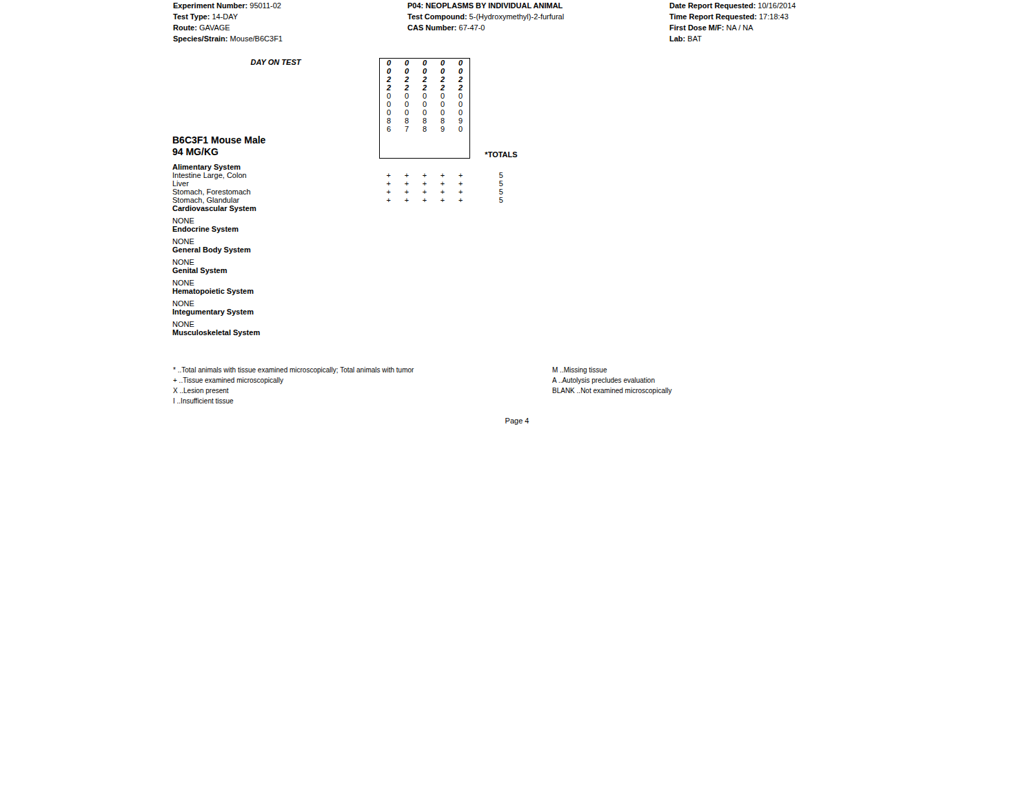| Experiment Number: 95011-02 Test Type: 14-DAY Route: GAVAGE Species/Strain: Mouse/B6C3F1 | P04: NEOPLASMS BY INDIVIDUAL ANIMAL Test Compound: 5-(Hydroxymethyl)-2-furfural CAS Number: 67-47-0 | Date Report Requested: 10/16/2014 Time Report Requested: 17:18:43 First Dose M/F: NA / NA Lab: BAT |
| DAY ON TEST | 0 0 2 2 | 0 0 2 2 | 0 0 2 2 | 0 0 2 2 | 0 0 2 2 | |
| 0 0 0 8 6 | 0 0 0 8 7 | 0 0 0 8 8 | 0 0 0 8 9 | 0 0 0 9 0 | |
| B6C3F1 Mouse Male 94 MG/KG | | *TOTALS |
| Alimentary System |
| Intestine Large, Colon | + | + | + | + | + | 5 |
| Liver | + | + | + | + | + | 5 |
| Stomach, Forestomach | + | + | + | + | + | 5 |
| Stomach, Glandular | + | + | + | + | + | 5 |
| Cardiovascular System |
| NONE |
| Endocrine System |
| NONE |
| General Body System |
| NONE |
| Genital System |
| NONE |
| Hematopoietic System |
| NONE |
| Integumentary System |
| NONE |
| Musculoskeletal System |
| * ..Total animals with tissue examined microscopically; Total animals with tumor + ..Tissue examined microscopically X ..Lesion present I ..Insufficient tissue | M ..Missing tissue A ..Autolysis precludes evaluation BLANK ..Not examined microscopically |
Page 4